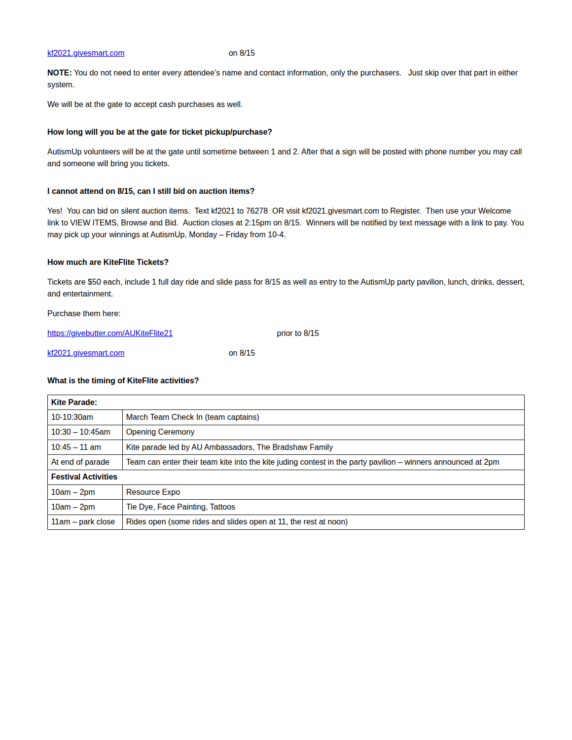kf2021.givesmart.com on 8/15
NOTE: You do not need to enter every attendee’s name and contact information, only the purchasers. Just skip over that part in either system.
We will be at the gate to accept cash purchases as well.
How long will you be at the gate for ticket pickup/purchase?
AutismUp volunteers will be at the gate until sometime between 1 and 2. After that a sign will be posted with phone number you may call and someone will bring you tickets.
I cannot attend on 8/15, can I still bid on auction items?
Yes! You can bid on silent auction items. Text kf2021 to 76278 OR visit kf2021.givesmart.com to Register. Then use your Welcome link to VIEW ITEMS, Browse and Bid. Auction closes at 2:15pm on 8/15. Winners will be notified by text message with a link to pay. You may pick up your winnings at AutismUp, Monday – Friday from 10-4.
How much are KiteFlite Tickets?
Tickets are $50 each, include 1 full day ride and slide pass for 8/15 as well as entry to the AutismUp party pavilion, lunch, drinks, dessert, and entertainment.
Purchase them here:
https://givebutter.com/AUKiteFlite21 prior to 8/15
kf2021.givesmart.com on 8/15
What is the timing of KiteFlite activities?
| Kite Parade: |
| 10-10:30am | March Team Check In (team captains) |
| 10:30 – 10:45am | Opening Ceremony |
| 10:45 – 11 am | Kite parade led by AU Ambassadors, The Bradshaw Family |
| At end of parade | Team can enter their team kite into the kite juding contest in the party pavilion – winners announced at 2pm |
| Festival Activities |
| 10am – 2pm | Resource Expo |
| 10am – 2pm | Tie Dye, Face Painting, Tattoos |
| 11am – park close | Rides open (some rides and slides open at 11, the rest at noon) |